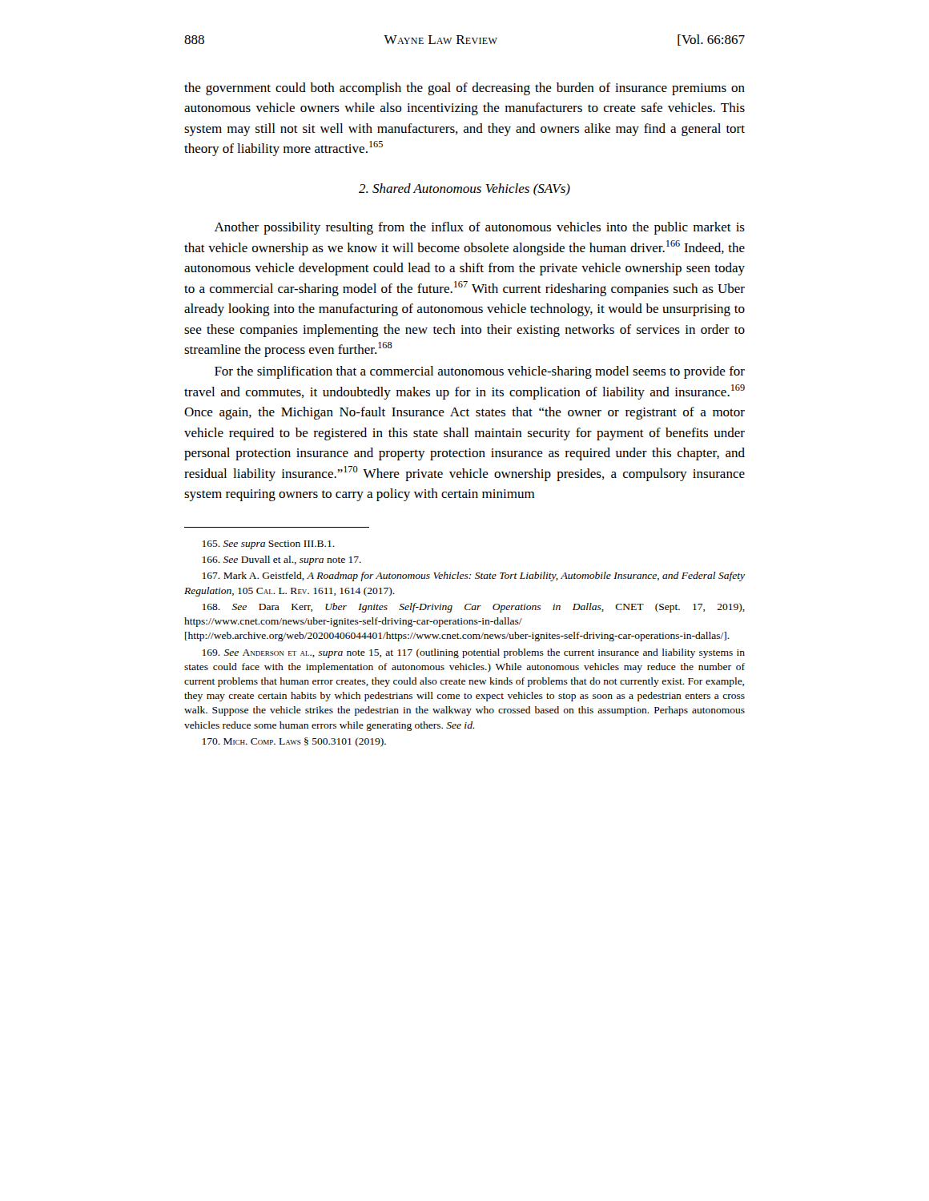888 Wayne Law Review [Vol. 66:867
the government could both accomplish the goal of decreasing the burden of insurance premiums on autonomous vehicle owners while also incentivizing the manufacturers to create safe vehicles. This system may still not sit well with manufacturers, and they and owners alike may find a general tort theory of liability more attractive.165
2. Shared Autonomous Vehicles (SAVs)
Another possibility resulting from the influx of autonomous vehicles into the public market is that vehicle ownership as we know it will become obsolete alongside the human driver.166 Indeed, the autonomous vehicle development could lead to a shift from the private vehicle ownership seen today to a commercial car-sharing model of the future.167 With current ridesharing companies such as Uber already looking into the manufacturing of autonomous vehicle technology, it would be unsurprising to see these companies implementing the new tech into their existing networks of services in order to streamline the process even further.168
For the simplification that a commercial autonomous vehicle-sharing model seems to provide for travel and commutes, it undoubtedly makes up for in its complication of liability and insurance.169 Once again, the Michigan No-fault Insurance Act states that “the owner or registrant of a motor vehicle required to be registered in this state shall maintain security for payment of benefits under personal protection insurance and property protection insurance as required under this chapter, and residual liability insurance.”170 Where private vehicle ownership presides, a compulsory insurance system requiring owners to carry a policy with certain minimum
165. See supra Section III.B.1.
166. See Duvall et al., supra note 17.
167. Mark A. Geistfeld, A Roadmap for Autonomous Vehicles: State Tort Liability, Automobile Insurance, and Federal Safety Regulation, 105 Cal. L. Rev. 1611, 1614 (2017).
168. See Dara Kerr, Uber Ignites Self-Driving Car Operations in Dallas, CNET (Sept. 17, 2019), https://www.cnet.com/news/uber-ignites-self-driving-car-operations-in-dallas/ [http://web.archive.org/web/20200406044401/https://www.cnet.com/news/uber-ignites-self-driving-car-operations-in-dallas/].
169. See Anderson et al., supra note 15, at 117 (outlining potential problems the current insurance and liability systems in states could face with the implementation of autonomous vehicles.) While autonomous vehicles may reduce the number of current problems that human error creates, they could also create new kinds of problems that do not currently exist. For example, they may create certain habits by which pedestrians will come to expect vehicles to stop as soon as a pedestrian enters a cross walk. Suppose the vehicle strikes the pedestrian in the walkway who crossed based on this assumption. Perhaps autonomous vehicles reduce some human errors while generating others. See id.
170. Mich. Comp. Laws § 500.3101 (2019).